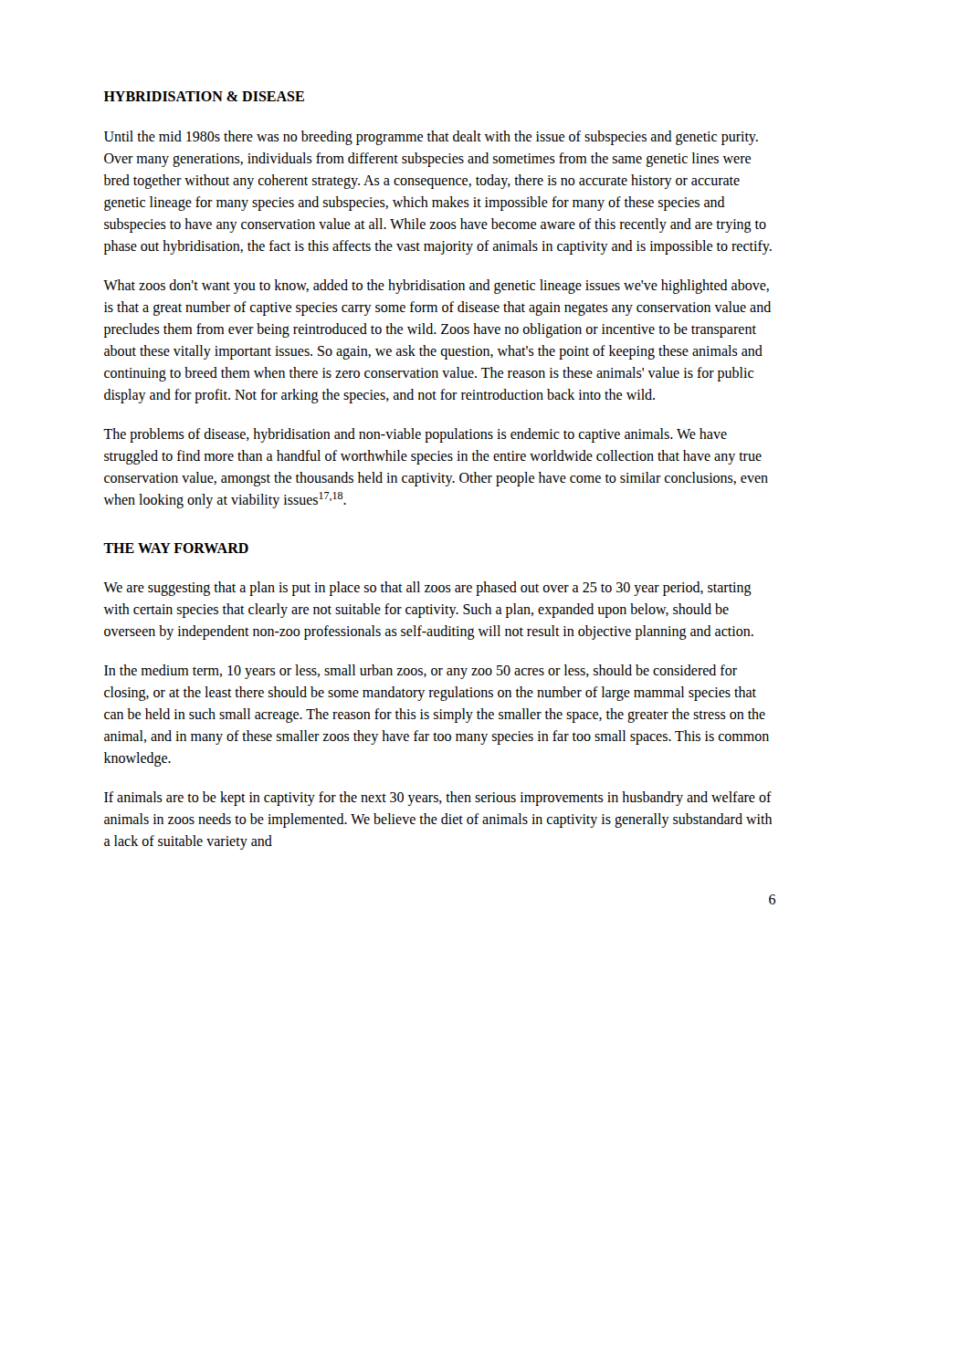Hybridisation & Disease
Until the mid 1980s there was no breeding programme that dealt with the issue of subspecies and genetic purity. Over many generations, individuals from different subspecies and sometimes from the same genetic lines were bred together without any coherent strategy. As a consequence, today, there is no accurate history or accurate genetic lineage for many species and subspecies, which makes it impossible for many of these species and subspecies to have any conservation value at all. While zoos have become aware of this recently and are trying to phase out hybridisation, the fact is this affects the vast majority of animals in captivity and is impossible to rectify.
What zoos don't want you to know, added to the hybridisation and genetic lineage issues we've highlighted above, is that a great number of captive species carry some form of disease that again negates any conservation value and precludes them from ever being reintroduced to the wild. Zoos have no obligation or incentive to be transparent about these vitally important issues. So again, we ask the question, what's the point of keeping these animals and continuing to breed them when there is zero conservation value. The reason is these animals' value is for public display and for profit. Not for arking the species, and not for reintroduction back into the wild.
The problems of disease, hybridisation and non-viable populations is endemic to captive animals. We have struggled to find more than a handful of worthwhile species in the entire worldwide collection that have any true conservation value, amongst the thousands held in captivity. Other people have come to similar conclusions, even when looking only at viability issues17,18.
The Way Forward
We are suggesting that a plan is put in place so that all zoos are phased out over a 25 to 30 year period, starting with certain species that clearly are not suitable for captivity. Such a plan, expanded upon below, should be overseen by independent non-zoo professionals as self-auditing will not result in objective planning and action.
In the medium term, 10 years or less, small urban zoos, or any zoo 50 acres or less, should be considered for closing, or at the least there should be some mandatory regulations on the number of large mammal species that can be held in such small acreage. The reason for this is simply the smaller the space, the greater the stress on the animal, and in many of these smaller zoos they have far too many species in far too small spaces. This is common knowledge.
If animals are to be kept in captivity for the next 30 years, then serious improvements in husbandry and welfare of animals in zoos needs to be implemented. We believe the diet of animals in captivity is generally substandard with a lack of suitable variety and
6